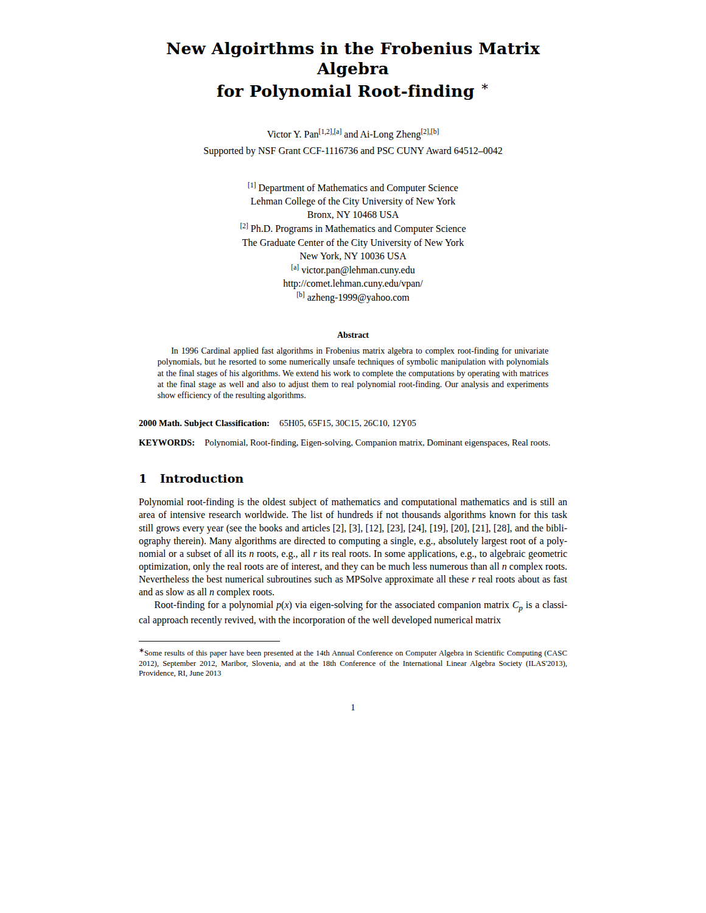New Algoirthms in the Frobenius Matrix Algebra
for Polynomial Root-finding ∗
Victor Y. Pan[1,2],[a] and Ai-Long Zheng[2],[b]
Supported by NSF Grant CCF-1116736 and PSC CUNY Award 64512–0042
[1] Department of Mathematics and Computer Science
Lehman College of the City University of New York
Bronx, NY 10468 USA
[2] Ph.D. Programs in Mathematics and Computer Science
The Graduate Center of the City University of New York
New York, NY 10036 USA
[a] victor.pan@lehman.cuny.edu
http://comet.lehman.cuny.edu/vpan/
[b] azheng-1999@yahoo.com
Abstract
In 1996 Cardinal applied fast algorithms in Frobenius matrix algebra to complex root-finding for univariate polynomials, but he resorted to some numerically unsafe techniques of symbolic manipulation with polynomials at the final stages of his algorithms. We extend his work to complete the computations by operating with matrices at the final stage as well and also to adjust them to real polynomial root-finding. Our analysis and experiments show efficiency of the resulting algorithms.
2000 Math. Subject Classification: 65H05, 65F15, 30C15, 26C10, 12Y05
KEYWORDS: Polynomial, Root-finding, Eigen-solving, Companion matrix, Dominant eigenspaces, Real roots.
1 Introduction
Polynomial root-finding is the oldest subject of mathematics and computational mathematics and is still an area of intensive research worldwide. The list of hundreds if not thousands algorithms known for this task still grows every year (see the books and articles [2], [3], [12], [23], [24], [19], [20], [21], [28], and the bibliography therein). Many algorithms are directed to computing a single, e.g., absolutely largest root of a polynomial or a subset of all its n roots, e.g., all r its real roots. In some applications, e.g., to algebraic geometric optimization, only the real roots are of interest, and they can be much less numerous than all n complex roots. Nevertheless the best numerical subroutines such as MPSolve approximate all these r real roots about as fast and as slow as all n complex roots.
Root-finding for a polynomial p(x) via eigen-solving for the associated companion matrix Cp is a classical approach recently revived, with the incorporation of the well developed numerical matrix
∗Some results of this paper have been presented at the 14th Annual Conference on Computer Algebra in Scientific Computing (CASC 2012), September 2012, Maribor, Slovenia, and at the 18th Conference of the International Linear Algebra Society (ILAS'2013), Providence, RI, June 2013
1